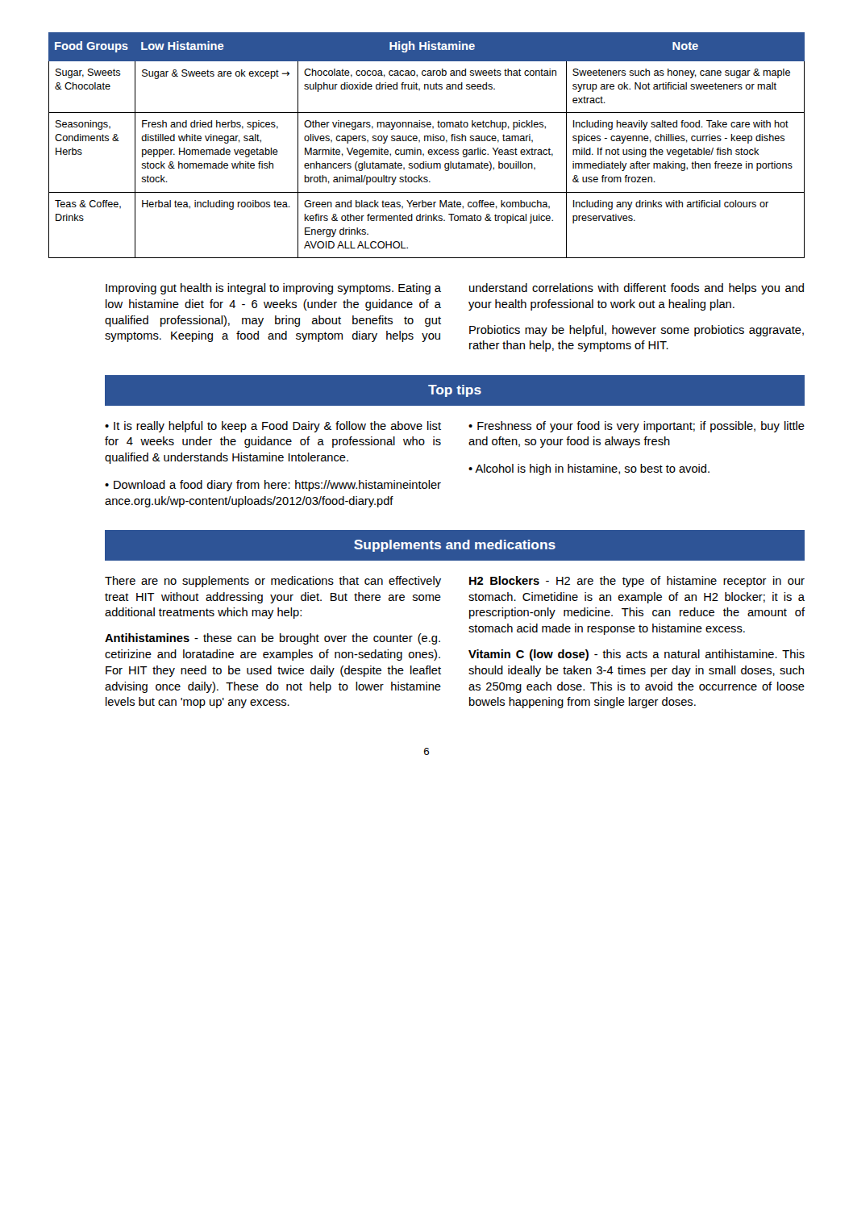| Food Groups | Low Histamine | High Histamine | Note |
| --- | --- | --- | --- |
| Sugar, Sweets & Chocolate | Sugar & Sweets are ok except → | Chocolate, cocoa, cacao, carob and sweets that contain sulphur dioxide dried fruit, nuts and seeds. | Sweeteners such as honey, cane sugar & maple syrup are ok. Not artificial sweeteners or malt extract. |
| Seasonings, Condiments & Herbs | Fresh and dried herbs, spices, distilled white vinegar, salt, pepper. Homemade vegetable stock & homemade white fish stock. | Other vinegars, mayonnaise, tomato ketchup, pickles, olives, capers, soy sauce, miso, fish sauce, tamari, Marmite, Vegemite, cumin, excess garlic. Yeast extract, enhancers (glutamate, sodium glutamate), bouillon, broth, animal/poultry stocks. | Including heavily salted food. Take care with hot spices - cayenne, chillies, curries - keep dishes mild. If not using the vegetable/ fish stock immediately after making, then freeze in portions & use from frozen. |
| Teas & Coffee, Drinks | Herbal tea, including rooibos tea. | Green and black teas, Yerber Mate, coffee, kombucha, kefirs & other fermented drinks. Tomato & tropical juice. Energy drinks. AVOID ALL ALCOHOL. | Including any drinks with artificial colours or preservatives. |
Improving gut health is integral to improving symptoms. Eating a low histamine diet for 4 - 6 weeks (under the guidance of a qualified professional), may bring about benefits to gut symptoms. Keeping a food and symptom diary helps you understand correlations with different foods and helps you and your health professional to work out a healing plan.
Probiotics may be helpful, however some probiotics aggravate, rather than help, the symptoms of HIT.
Top tips
• It is really helpful to keep a Food Dairy & follow the above list for 4 weeks under the guidance of a professional who is qualified & understands Histamine Intolerance.
• Download a food diary from here: https://www.histamineintolerance.org.uk/wp-content/uploads/2012/03/food-diary.pdf
• Freshness of your food is very important; if possible, buy little and often, so your food is always fresh
• Alcohol is high in histamine, so best to avoid.
Supplements and medications
There are no supplements or medications that can effectively treat HIT without addressing your diet. But there are some additional treatments which may help:
Antihistamines - these can be brought over the counter (e.g. cetirizine and loratadine are examples of non-sedating ones). For HIT they need to be used twice daily (despite the leaflet advising once daily). These do not help to lower histamine levels but can 'mop up' any excess.
H2 Blockers - H2 are the type of histamine receptor in our stomach. Cimetidine is an example of an H2 blocker; it is a prescription-only medicine. This can reduce the amount of stomach acid made in response to histamine excess.
Vitamin C (low dose) - this acts a natural antihistamine. This should ideally be taken 3-4 times per day in small doses, such as 250mg each dose. This is to avoid the occurrence of loose bowels happening from single larger doses.
6